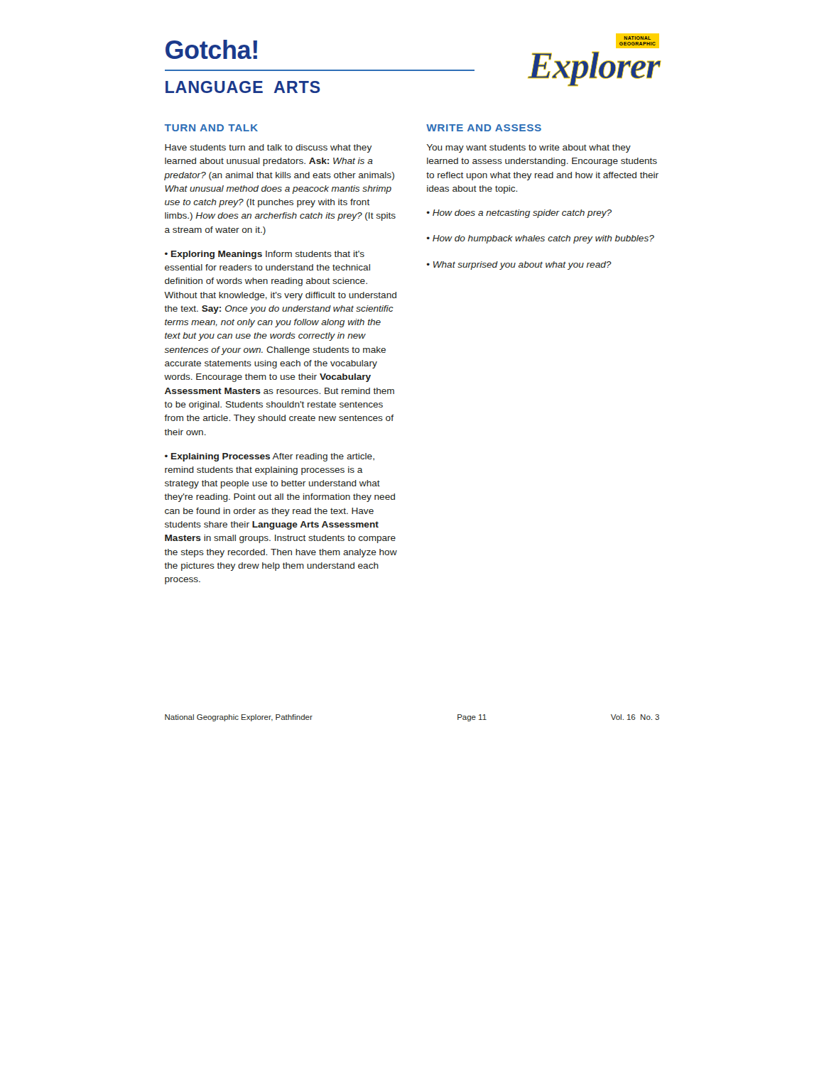NATIONAL
GEOGRAPHIC
Explorer
Gotcha!
LANGUAGE ARTS
TURN AND TALK
Have students turn and talk to discuss what they learned about unusual predators. Ask: What is a predator? (an animal that kills and eats other animals) What unusual method does a peacock mantis shrimp use to catch prey? (It punches prey with its front limbs.) How does an archerfish catch its prey? (It spits a stream of water on it.)
• Exploring Meanings Inform students that it's essential for readers to understand the technical definition of words when reading about science. Without that knowledge, it's very difficult to understand the text. Say: Once you do understand what scientific terms mean, not only can you follow along with the text but you can use the words correctly in new sentences of your own. Challenge students to make accurate statements using each of the vocabulary words. Encourage them to use their Vocabulary Assessment Masters as resources. But remind them to be original. Students shouldn't restate sentences from the article. They should create new sentences of their own.
• Explaining Processes After reading the article, remind students that explaining processes is a strategy that people use to better understand what they're reading. Point out all the information they need can be found in order as they read the text. Have students share their Language Arts Assessment Masters in small groups. Instruct students to compare the steps they recorded. Then have them analyze how the pictures they drew help them understand each process.
WRITE AND ASSESS
You may want students to write about what they learned to assess understanding. Encourage students to reflect upon what they read and how it affected their ideas about the topic.
• How does a netcasting spider catch prey?
• How do humpback whales catch prey with bubbles?
• What surprised you about what you read?
National Geographic Explorer, Pathfinder
Page 11
Vol. 16 No. 3